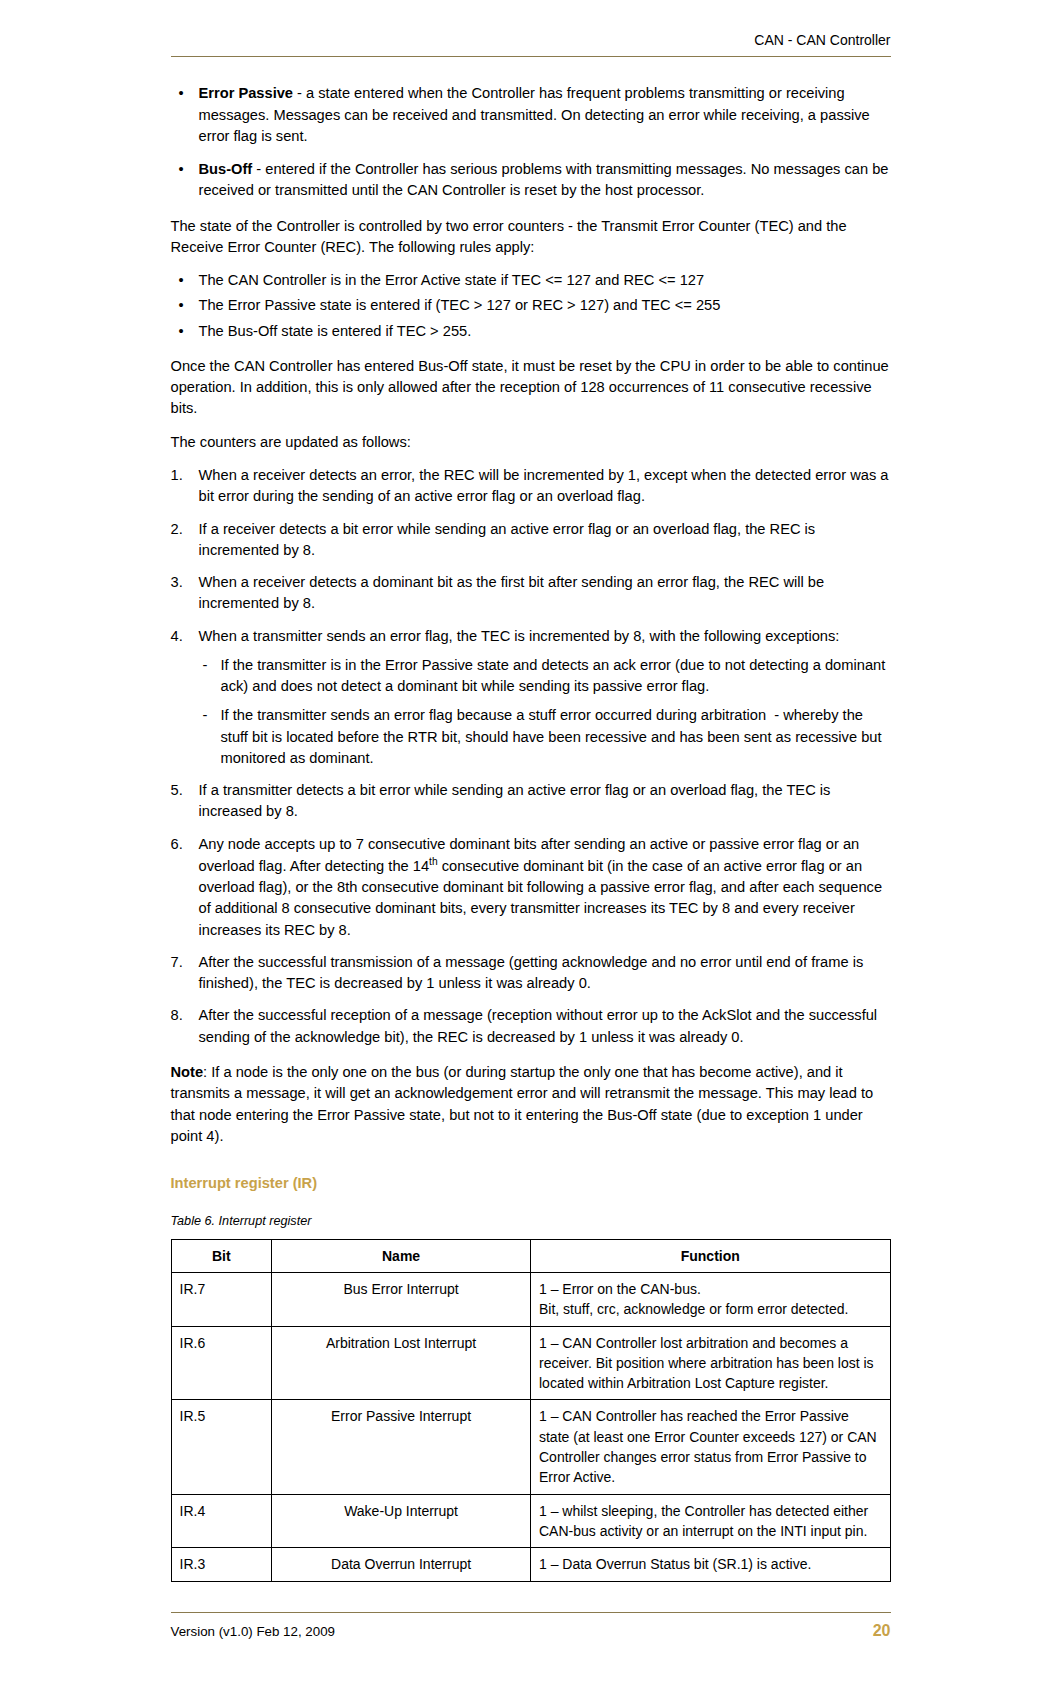CAN - CAN Controller
Error Passive - a state entered when the Controller has frequent problems transmitting or receiving messages. Messages can be received and transmitted. On detecting an error while receiving, a passive error flag is sent.
Bus-Off - entered if the Controller has serious problems with transmitting messages. No messages can be received or transmitted until the CAN Controller is reset by the host processor.
The state of the Controller is controlled by two error counters - the Transmit Error Counter (TEC) and the Receive Error Counter (REC). The following rules apply:
The CAN Controller is in the Error Active state if TEC <= 127 and REC <= 127
The Error Passive state is entered if (TEC > 127 or REC > 127) and TEC <= 255
The Bus-Off state is entered if TEC > 255.
Once the CAN Controller has entered Bus-Off state, it must be reset by the CPU in order to be able to continue operation. In addition, this is only allowed after the reception of 128 occurrences of 11 consecutive recessive bits.
The counters are updated as follows:
When a receiver detects an error, the REC will be incremented by 1, except when the detected error was a bit error during the sending of an active error flag or an overload flag.
If a receiver detects a bit error while sending an active error flag or an overload flag, the REC is incremented by 8.
When a receiver detects a dominant bit as the first bit after sending an error flag, the REC will be incremented by 8.
When a transmitter sends an error flag, the TEC is incremented by 8, with the following exceptions:
If the transmitter is in the Error Passive state and detects an ack error (due to not detecting a dominant ack) and does not detect a dominant bit while sending its passive error flag.
If the transmitter sends an error flag because a stuff error occurred during arbitration - whereby the stuff bit is located before the RTR bit, should have been recessive and has been sent as recessive but monitored as dominant.
If a transmitter detects a bit error while sending an active error flag or an overload flag, the TEC is increased by 8.
Any node accepts up to 7 consecutive dominant bits after sending an active or passive error flag or an overload flag. After detecting the 14th consecutive dominant bit (in the case of an active error flag or an overload flag), or the 8th consecutive dominant bit following a passive error flag, and after each sequence of additional 8 consecutive dominant bits, every transmitter increases its TEC by 8 and every receiver increases its REC by 8.
After the successful transmission of a message (getting acknowledge and no error until end of frame is finished), the TEC is decreased by 1 unless it was already 0.
After the successful reception of a message (reception without error up to the AckSlot and the successful sending of the acknowledge bit), the REC is decreased by 1 unless it was already 0.
Note: If a node is the only one on the bus (or during startup the only one that has become active), and it transmits a message, it will get an acknowledgement error and will retransmit the message. This may lead to that node entering the Error Passive state, but not to it entering the Bus-Off state (due to exception 1 under point 4).
Interrupt register (IR)
Table 6. Interrupt register
| Bit | Name | Function |
| --- | --- | --- |
| IR.7 | Bus Error Interrupt | 1 – Error on the CAN-bus. Bit, stuff, crc, acknowledge or form error detected. |
| IR.6 | Arbitration Lost Interrupt | 1 – CAN Controller lost arbitration and becomes a receiver. Bit position where arbitration has been lost is located within Arbitration Lost Capture register. |
| IR.5 | Error Passive Interrupt | 1 – CAN Controller has reached the Error Passive state (at least one Error Counter exceeds 127) or CAN Controller changes error status from Error Passive to Error Active. |
| IR.4 | Wake-Up Interrupt | 1 – whilst sleeping, the Controller has detected either CAN-bus activity or an interrupt on the INTI input pin. |
| IR.3 | Data Overrun Interrupt | 1 – Data Overrun Status bit (SR.1) is active. |
Version (v1.0) Feb 12, 2009 20